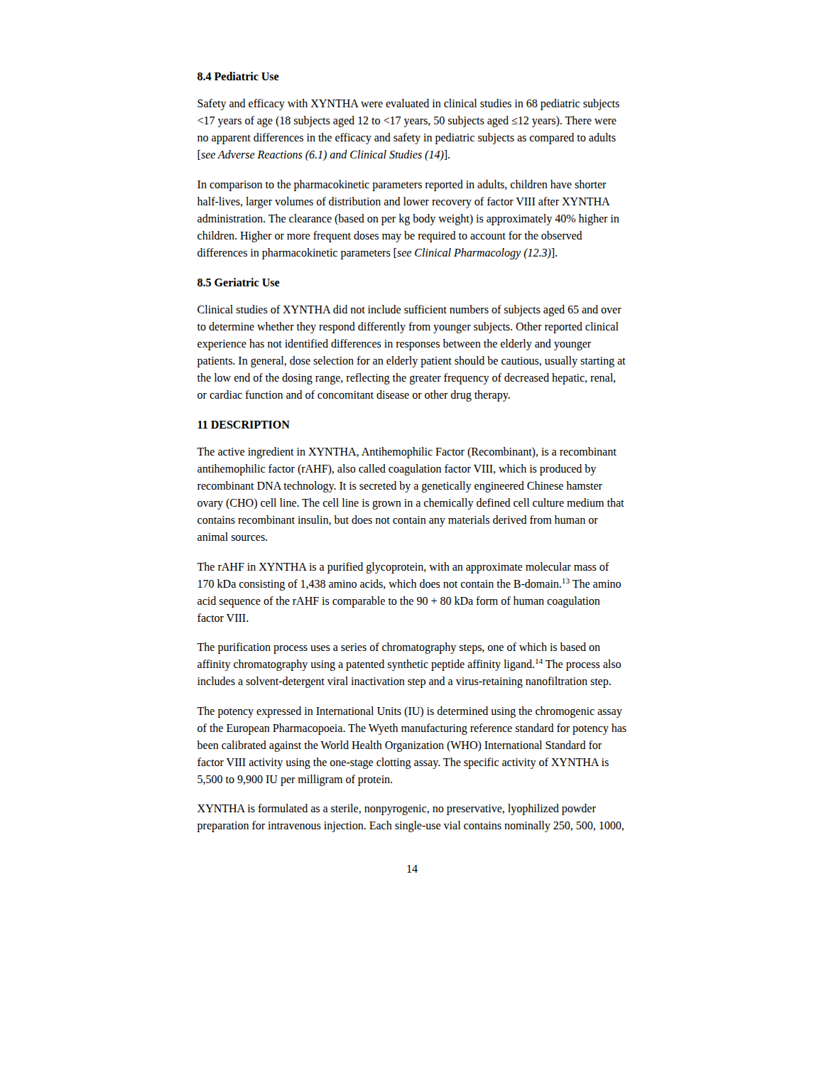8.4 Pediatric Use
Safety and efficacy with XYNTHA were evaluated in clinical studies in 68 pediatric subjects <17 years of age (18 subjects aged 12 to <17 years, 50 subjects aged ≤12 years). There were no apparent differences in the efficacy and safety in pediatric subjects as compared to adults [see Adverse Reactions (6.1) and Clinical Studies (14)].
In comparison to the pharmacokinetic parameters reported in adults, children have shorter half-lives, larger volumes of distribution and lower recovery of factor VIII after XYNTHA administration. The clearance (based on per kg body weight) is approximately 40% higher in children. Higher or more frequent doses may be required to account for the observed differences in pharmacokinetic parameters [see Clinical Pharmacology (12.3)].
8.5 Geriatric Use
Clinical studies of XYNTHA did not include sufficient numbers of subjects aged 65 and over to determine whether they respond differently from younger subjects. Other reported clinical experience has not identified differences in responses between the elderly and younger patients. In general, dose selection for an elderly patient should be cautious, usually starting at the low end of the dosing range, reflecting the greater frequency of decreased hepatic, renal, or cardiac function and of concomitant disease or other drug therapy.
11 DESCRIPTION
The active ingredient in XYNTHA, Antihemophilic Factor (Recombinant), is a recombinant antihemophilic factor (rAHF), also called coagulation factor VIII, which is produced by recombinant DNA technology. It is secreted by a genetically engineered Chinese hamster ovary (CHO) cell line. The cell line is grown in a chemically defined cell culture medium that contains recombinant insulin, but does not contain any materials derived from human or animal sources.
The rAHF in XYNTHA is a purified glycoprotein, with an approximate molecular mass of 170 kDa consisting of 1,438 amino acids, which does not contain the B-domain.13 The amino acid sequence of the rAHF is comparable to the 90 + 80 kDa form of human coagulation factor VIII.
The purification process uses a series of chromatography steps, one of which is based on affinity chromatography using a patented synthetic peptide affinity ligand.14 The process also includes a solvent-detergent viral inactivation step and a virus-retaining nanofiltration step.
The potency expressed in International Units (IU) is determined using the chromogenic assay of the European Pharmacopoeia. The Wyeth manufacturing reference standard for potency has been calibrated against the World Health Organization (WHO) International Standard for factor VIII activity using the one-stage clotting assay. The specific activity of XYNTHA is 5,500 to 9,900 IU per milligram of protein.
XYNTHA is formulated as a sterile, nonpyrogenic, no preservative, lyophilized powder preparation for intravenous injection. Each single-use vial contains nominally 250, 500, 1000,
14